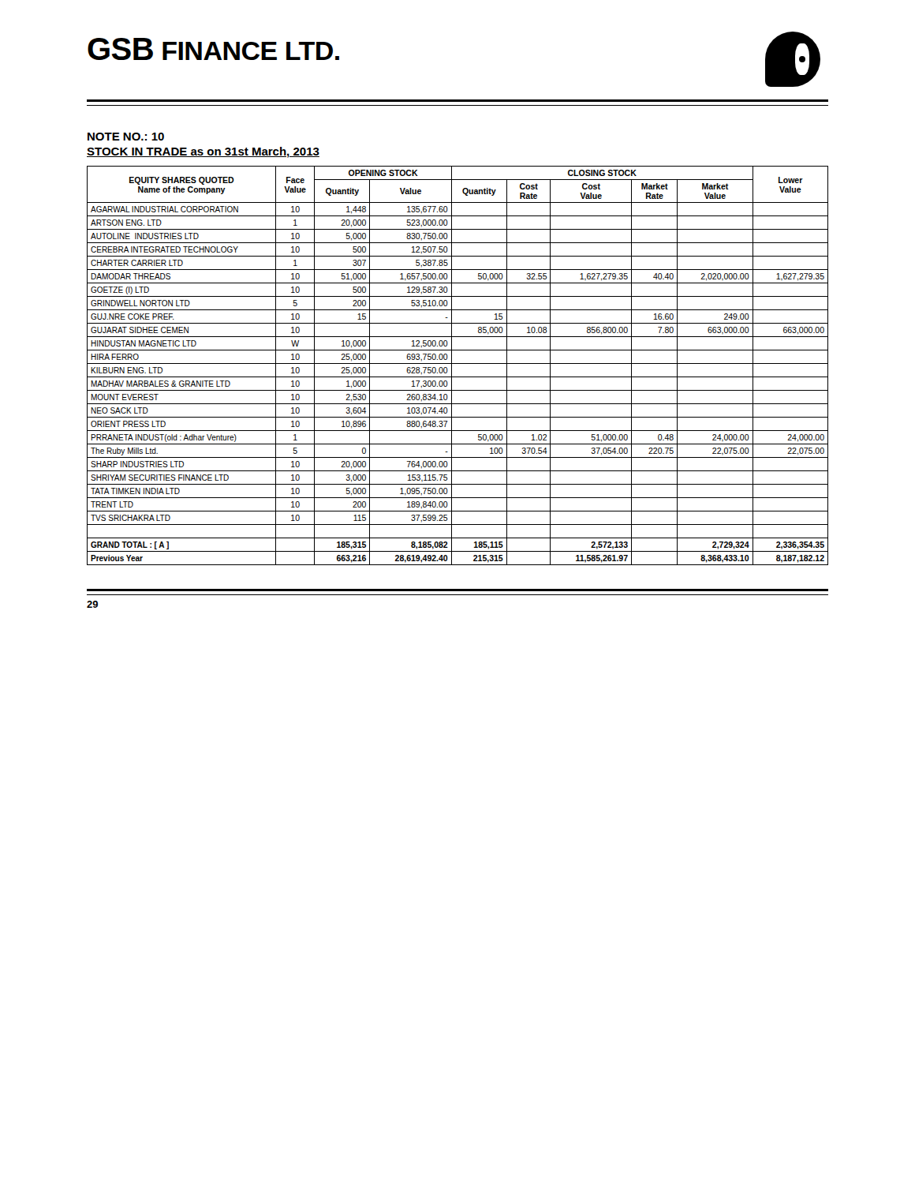GSB FINANCE LTD.
NOTE NO.: 10
STOCK IN TRADE as on 31st March, 2013
| EQUITY SHARES QUOTED Name of the Company | Face Value | OPENING STOCK | CLOSING STOCK | Lower Value |
| --- | --- | --- | --- | --- |
| Quantity | Value | Quantity | Cost Rate | Cost Value | Market Rate | Market Value |
| AGARWAL INDUSTRIAL CORPORATION | 10 | 1,448 | 135,677.60 | | | | | | |
| ARTSON ENG. LTD | 1 | 20,000 | 523,000.00 | | | | | | |
| AUTOLINE INDUSTRIES LTD | 10 | 5,000 | 830,750.00 | | | | | | |
| CEREBRA INTEGRATED TECHNOLOGY | 10 | 500 | 12,507.50 | | | | | | |
| CHARTER CARRIER LTD | 1 | 307 | 5,387.85 | | | | | | |
| DAMODAR THREADS | 10 | 51,000 | 1,657,500.00 | 50,000 | 32.55 | 1,627,279.35 | 40.40 | 2,020,000.00 | 1,627,279.35 |
| GOETZE (I) LTD | 10 | 500 | 129,587.30 | | | | | | |
| GRINDWELL NORTON LTD | 5 | 200 | 53,510.00 | | | | | | |
| GUJ.NRE COKE PREF. | 10 | 15 | - | 15 | | | 16.60 | 249.00 | |
| GUJARAT SIDHEE CEMEN | 10 | | | 85,000 | 10.08 | 856,800.00 | 7.80 | 663,000.00 | 663,000.00 |
| HINDUSTAN MAGNETIC LTD | W | 10,000 | 12,500.00 | | | | | | |
| HIRA FERRO | 10 | 25,000 | 693,750.00 | | | | | | |
| KILBURN ENG. LTD | 10 | 25,000 | 628,750.00 | | | | | | |
| MADHAV MARBALES & GRANITE LTD | 10 | 1,000 | 17,300.00 | | | | | | |
| MOUNT EVEREST | 10 | 2,530 | 260,834.10 | | | | | | |
| NEO SACK LTD | 10 | 3,604 | 103,074.40 | | | | | | |
| ORIENT PRESS LTD | 10 | 10,896 | 880,648.37 | | | | | | |
| PRRANETA INDUST(old : Adhar Venture) | 1 | | | 50,000 | 1.02 | 51,000.00 | 0.48 | 24,000.00 | 24,000.00 |
| The Ruby Mills Ltd. | 5 | 0 | - | 100 | 370.54 | 37,054.00 | 220.75 | 22,075.00 | 22,075.00 |
| SHARP INDUSTRIES LTD | 10 | 20,000 | 764,000.00 | | | | | | |
| SHRIYAM SECURITIES FINANCE LTD | 10 | 3,000 | 153,115.75 | | | | | | |
| TATA TIMKEN INDIA LTD | 10 | 5,000 | 1,095,750.00 | | | | | | |
| TRENT LTD | 10 | 200 | 189,840.00 | | | | | | |
| TVS SRICHAKRA LTD | 10 | 115 | 37,599.25 | | | | | | |
| GRAND TOTAL : [ A ] | | 185,315 | 8,185,082 | 185,115 | | 2,572,133 | | 2,729,324 | 2,336,354.35 |
| Previous Year | | 663,216 | 28,619,492.40 | 215,315 | | 11,585,261.97 | | 8,368,433.10 | 8,187,182.12 |
29